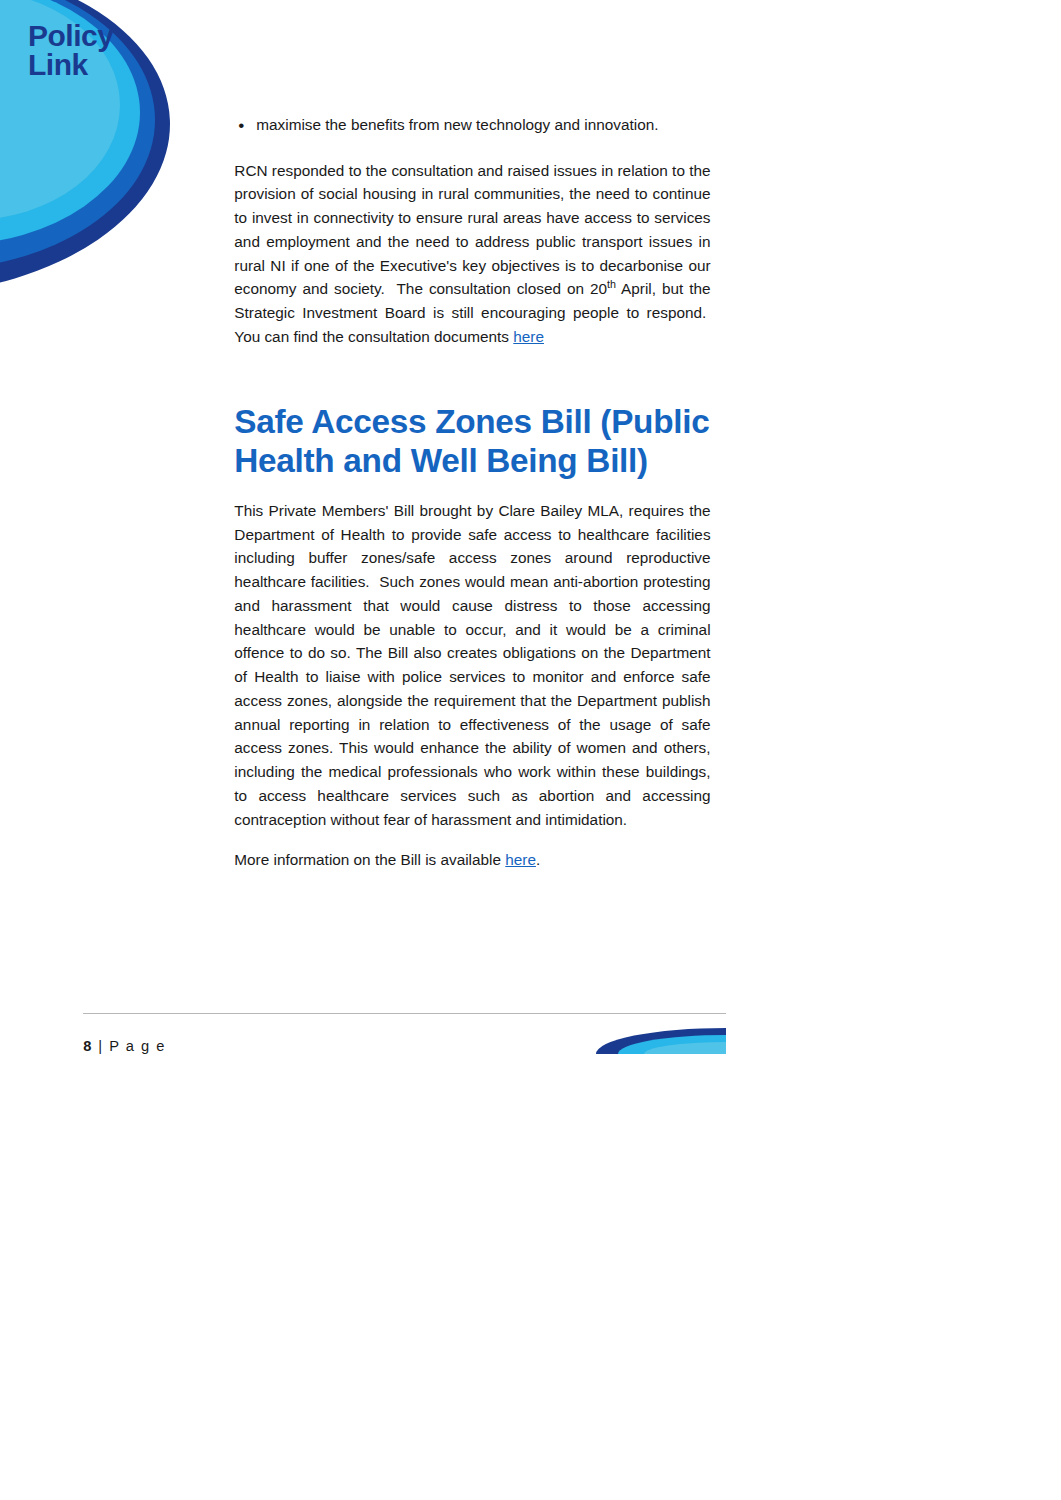PolicyLink
maximise the benefits from new technology and innovation.
RCN responded to the consultation and raised issues in relation to the provision of social housing in rural communities, the need to continue to invest in connectivity to ensure rural areas have access to services and employment and the need to address public transport issues in rural NI if one of the Executive's key objectives is to decarbonise our economy and society. The consultation closed on 20th April, but the Strategic Investment Board is still encouraging people to respond. You can find the consultation documents here
Safe Access Zones Bill (Public Health and Well Being Bill)
This Private Members' Bill brought by Clare Bailey MLA, requires the Department of Health to provide safe access to healthcare facilities including buffer zones/safe access zones around reproductive healthcare facilities. Such zones would mean anti-abortion protesting and harassment that would cause distress to those accessing healthcare would be unable to occur, and it would be a criminal offence to do so. The Bill also creates obligations on the Department of Health to liaise with police services to monitor and enforce safe access zones, alongside the requirement that the Department publish annual reporting in relation to effectiveness of the usage of safe access zones. This would enhance the ability of women and others, including the medical professionals who work within these buildings, to access healthcare services such as abortion and accessing contraception without fear of harassment and intimidation.
More information on the Bill is available here.
8 | P a g e